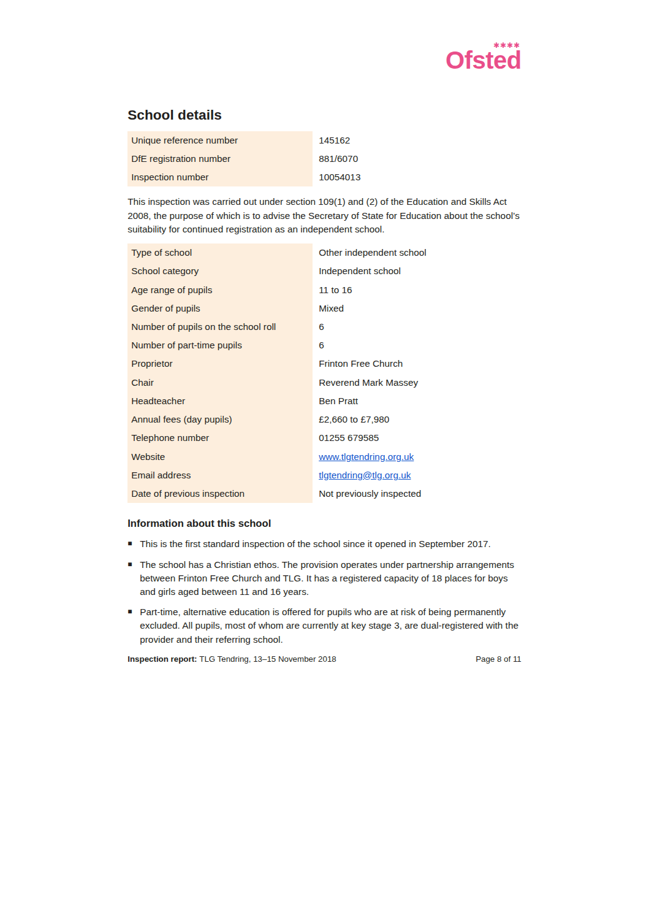✱✱✱✱ Ofsted
School details
| Unique reference number | 145162 |
| DfE registration number | 881/6070 |
| Inspection number | 10054013 |
This inspection was carried out under section 109(1) and (2) of the Education and Skills Act 2008, the purpose of which is to advise the Secretary of State for Education about the school’s suitability for continued registration as an independent school.
| Type of school | Other independent school |
| School category | Independent school |
| Age range of pupils | 11 to 16 |
| Gender of pupils | Mixed |
| Number of pupils on the school roll | 6 |
| Number of part-time pupils | 6 |
| Proprietor | Frinton Free Church |
| Chair | Reverend Mark Massey |
| Headteacher | Ben Pratt |
| Annual fees (day pupils) | £2,660 to £7,980 |
| Telephone number | 01255 679585 |
| Website | www.tlgtendring.org.uk |
| Email address | tlgtendring@tlg.org.uk |
| Date of previous inspection | Not previously inspected |
Information about this school
This is the first standard inspection of the school since it opened in September 2017.
The school has a Christian ethos. The provision operates under partnership arrangements between Frinton Free Church and TLG. It has a registered capacity of 18 places for boys and girls aged between 11 and 16 years.
Part-time, alternative education is offered for pupils who are at risk of being permanently excluded. All pupils, most of whom are currently at key stage 3, are dual-registered with the provider and their referring school.
Inspection report: TLG Tendring, 13–15 November 2018
Page 8 of 11